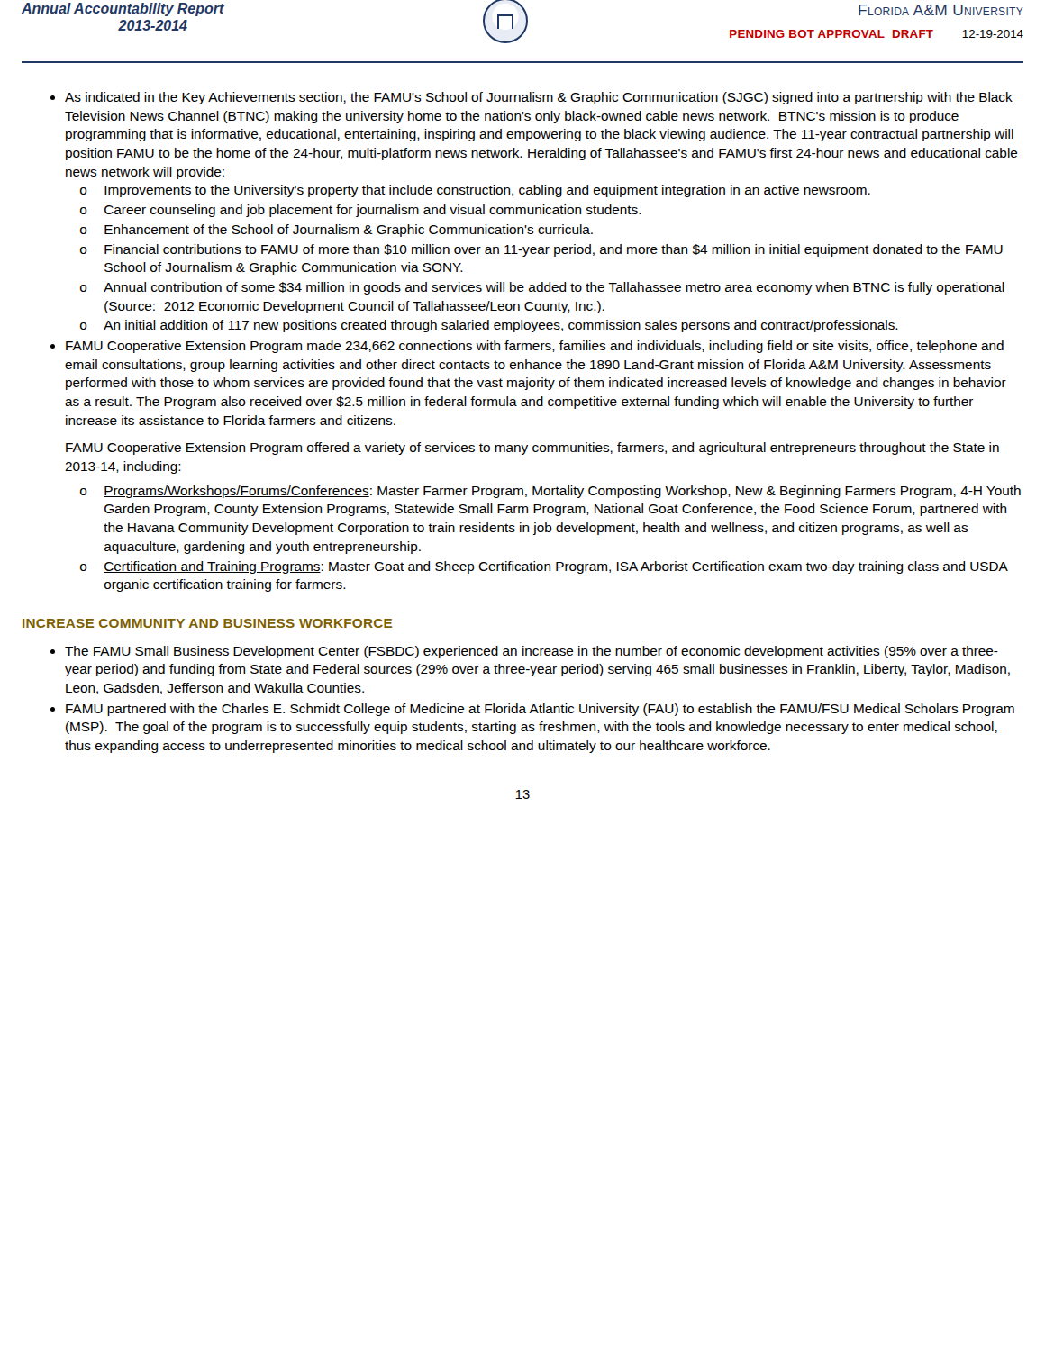Annual Accountability Report 2013-2014
Florida A&M University
PENDING BOT APPROVAL DRAFT 12-19-2014
As indicated in the Key Achievements section, the FAMU's School of Journalism & Graphic Communication (SJGC) signed into a partnership with the Black Television News Channel (BTNC) making the university home to the nation's only black-owned cable news network. BTNC's mission is to produce programming that is informative, educational, entertaining, inspiring and empowering to the black viewing audience. The 11-year contractual partnership will position FAMU to be the home of the 24-hour, multi-platform news network. Heralding of Tallahassee's and FAMU's first 24-hour news and educational cable news network will provide:
Improvements to the University's property that include construction, cabling and equipment integration in an active newsroom.
Career counseling and job placement for journalism and visual communication students.
Enhancement of the School of Journalism & Graphic Communication's curricula.
Financial contributions to FAMU of more than $10 million over an 11-year period, and more than $4 million in initial equipment donated to the FAMU School of Journalism & Graphic Communication via SONY.
Annual contribution of some $34 million in goods and services will be added to the Tallahassee metro area economy when BTNC is fully operational (Source: 2012 Economic Development Council of Tallahassee/Leon County, Inc.).
An initial addition of 117 new positions created through salaried employees, commission sales persons and contract/professionals.
FAMU Cooperative Extension Program made 234,662 connections with farmers, families and individuals, including field or site visits, office, telephone and email consultations, group learning activities and other direct contacts to enhance the 1890 Land-Grant mission of Florida A&M University. Assessments performed with those to whom services are provided found that the vast majority of them indicated increased levels of knowledge and changes in behavior as a result. The Program also received over $2.5 million in federal formula and competitive external funding which will enable the University to further increase its assistance to Florida farmers and citizens.
FAMU Cooperative Extension Program offered a variety of services to many communities, farmers, and agricultural entrepreneurs throughout the State in 2013-14, including:
Programs/Workshops/Forums/Conferences: Master Farmer Program, Mortality Composting Workshop, New & Beginning Farmers Program, 4-H Youth Garden Program, County Extension Programs, Statewide Small Farm Program, National Goat Conference, the Food Science Forum, partnered with the Havana Community Development Corporation to train residents in job development, health and wellness, and citizen programs, as well as aquaculture, gardening and youth entrepreneurship.
Certification and Training Programs: Master Goat and Sheep Certification Program, ISA Arborist Certification exam two-day training class and USDA organic certification training for farmers.
INCREASE COMMUNITY AND BUSINESS WORKFORCE
The FAMU Small Business Development Center (FSBDC) experienced an increase in the number of economic development activities (95% over a three-year period) and funding from State and Federal sources (29% over a three-year period) serving 465 small businesses in Franklin, Liberty, Taylor, Madison, Leon, Gadsden, Jefferson and Wakulla Counties.
FAMU partnered with the Charles E. Schmidt College of Medicine at Florida Atlantic University (FAU) to establish the FAMU/FSU Medical Scholars Program (MSP). The goal of the program is to successfully equip students, starting as freshmen, with the tools and knowledge necessary to enter medical school, thus expanding access to underrepresented minorities to medical school and ultimately to our healthcare workforce.
13